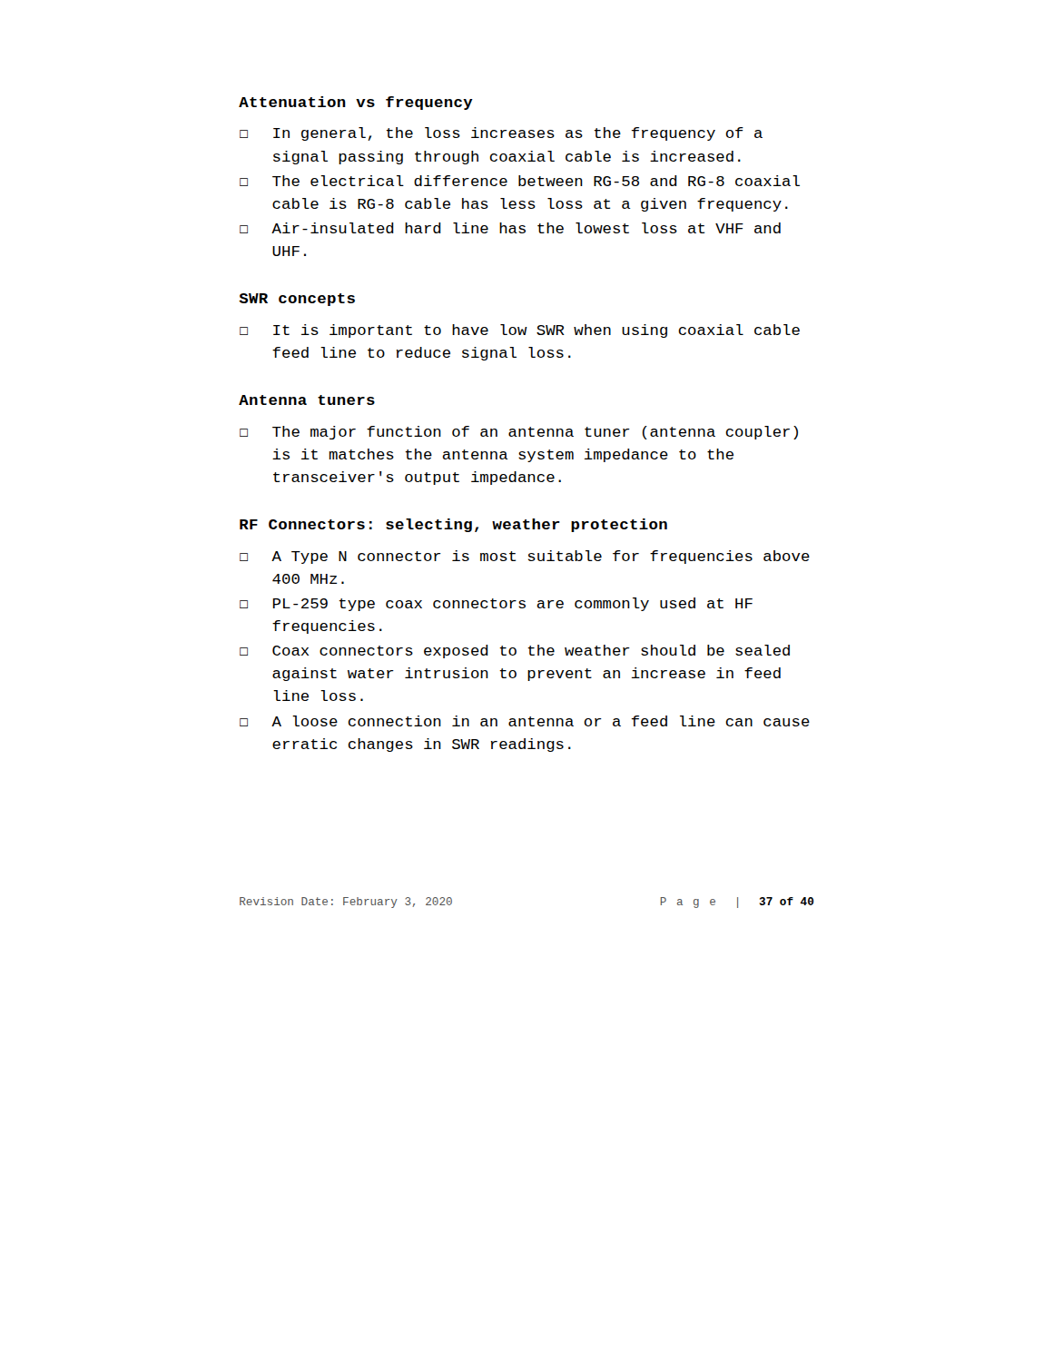Attenuation vs frequency
In general, the loss increases as the frequency of a signal passing through coaxial cable is increased.
The electrical difference between RG-58 and RG-8 coaxial cable is RG-8 cable has less loss at a given frequency.
Air-insulated hard line has the lowest loss at VHF and UHF.
SWR concepts
It is important to have low SWR when using coaxial cable feed line to reduce signal loss.
Antenna tuners
The major function of an antenna tuner (antenna coupler) is it matches the antenna system impedance to the transceiver's output impedance.
RF Connectors: selecting, weather protection
A Type N connector is most suitable for frequencies above 400 MHz.
PL-259 type coax connectors are commonly used at HF frequencies.
Coax connectors exposed to the weather should be sealed against water intrusion to prevent an increase in feed line loss.
A loose connection in an antenna or a feed line can cause erratic changes in SWR readings.
Revision Date: February 3, 2020 P a g e | 37 of 40